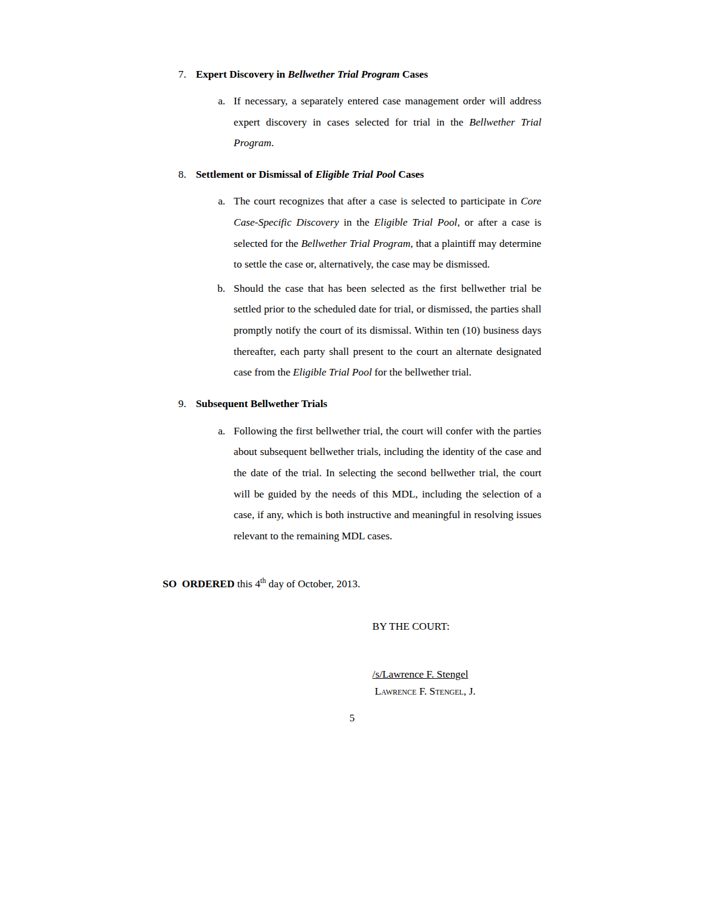Expert Discovery in Bellwether Trial Program Cases
If necessary, a separately entered case management order will address expert discovery in cases selected for trial in the Bellwether Trial Program.
Settlement or Dismissal of Eligible Trial Pool Cases
The court recognizes that after a case is selected to participate in Core Case-Specific Discovery in the Eligible Trial Pool, or after a case is selected for the Bellwether Trial Program, that a plaintiff may determine to settle the case or, alternatively, the case may be dismissed.
Should the case that has been selected as the first bellwether trial be settled prior to the scheduled date for trial, or dismissed, the parties shall promptly notify the court of its dismissal. Within ten (10) business days thereafter, each party shall present to the court an alternate designated case from the Eligible Trial Pool for the bellwether trial.
Subsequent Bellwether Trials
Following the first bellwether trial, the court will confer with the parties about subsequent bellwether trials, including the identity of the case and the date of the trial. In selecting the second bellwether trial, the court will be guided by the needs of this MDL, including the selection of a case, if any, which is both instructive and meaningful in resolving issues relevant to the remaining MDL cases.
SO ORDERED this 4th day of October, 2013.
BY THE COURT:
/s/Lawrence F. Stengel
Lawrence F. Stengel, J.
5